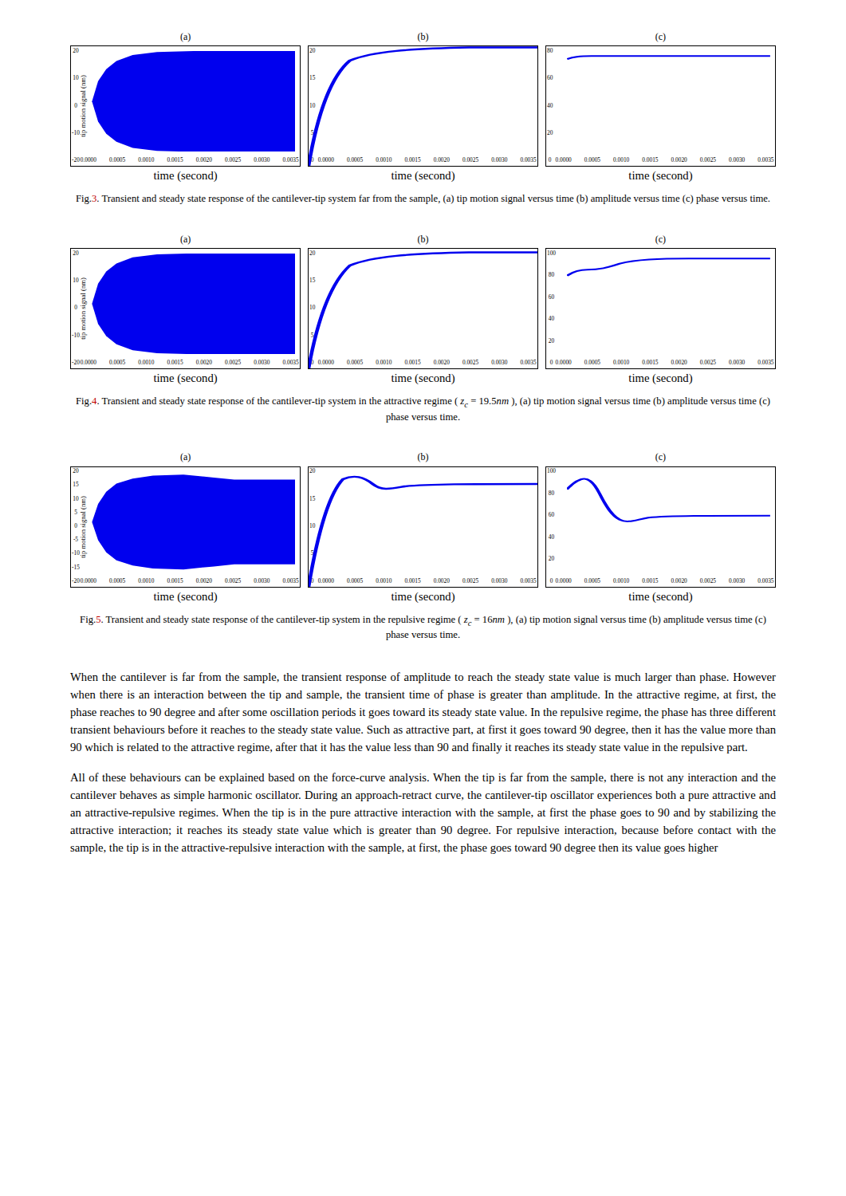(a)
tip motion signal (nm)
20100-10-20
0.00000.00050.00100.00150.00200.00250.00300.0035
time (second)
(b)
A(nm)
20151050
0.00000.00050.00100.00150.00200.00250.00300.0035
time (second)
(c)
φ (deg)
806040200
0.00000.00050.00100.00150.00200.00250.00300.0035
time (second)
Fig.3. Transient and steady state response of the cantilever-tip system far from the sample, (a) tip motion signal versus time (b) amplitude versus time (c) phase versus time.
(a)
tip motion signal (nm)
20100-10-20
0.00000.00050.00100.00150.00200.00250.00300.0035
time (second)
(b)
A(nm)
20151050
0.00000.00050.00100.00150.00200.00250.00300.0035
time (second)
(c)
φ (deg)
100806040200
0.00000.00050.00100.00150.00200.00250.00300.0035
time (second)
Fig.4. Transient and steady state response of the cantilever-tip system in the attractive regime ( zc = 19.5nm ), (a) tip motion signal versus time (b) amplitude versus time (c) phase versus time.
(a)
tip motion signal (nm)
20151050-5-10-15-20
0.00000.00050.00100.00150.00200.00250.00300.0035
time (second)
(b)
A (nm)
20151050
0.00000.00050.00100.00150.00200.00250.00300.0035
time (second)
(c)
φ (deg)
100806040200
0.00000.00050.00100.00150.00200.00250.00300.0035
time (second)
Fig.5. Transient and steady state response of the cantilever-tip system in the repulsive regime ( zc = 16nm ), (a) tip motion signal versus time (b) amplitude versus time (c) phase versus time.
When the cantilever is far from the sample, the transient response of amplitude to reach the steady state value is much larger than phase. However when there is an interaction between the tip and sample, the transient time of phase is greater than amplitude. In the attractive regime, at first, the phase reaches to 90 degree and after some oscillation periods it goes toward its steady state value. In the repulsive regime, the phase has three different transient behaviours before it reaches to the steady state value. Such as attractive part, at first it goes toward 90 degree, then it has the value more than 90 which is related to the attractive regime, after that it has the value less than 90 and finally it reaches its steady state value in the repulsive part.
All of these behaviours can be explained based on the force-curve analysis. When the tip is far from the sample, there is not any interaction and the cantilever behaves as simple harmonic oscillator. During an approach-retract curve, the cantilever-tip oscillator experiences both a pure attractive and an attractive-repulsive regimes. When the tip is in the pure attractive interaction with the sample, at first the phase goes to 90 and by stabilizing the attractive interaction; it reaches its steady state value which is greater than 90 degree. For repulsive interaction, because before contact with the sample, the tip is in the attractive-repulsive interaction with the sample, at first, the phase goes toward 90 degree then its value goes higher